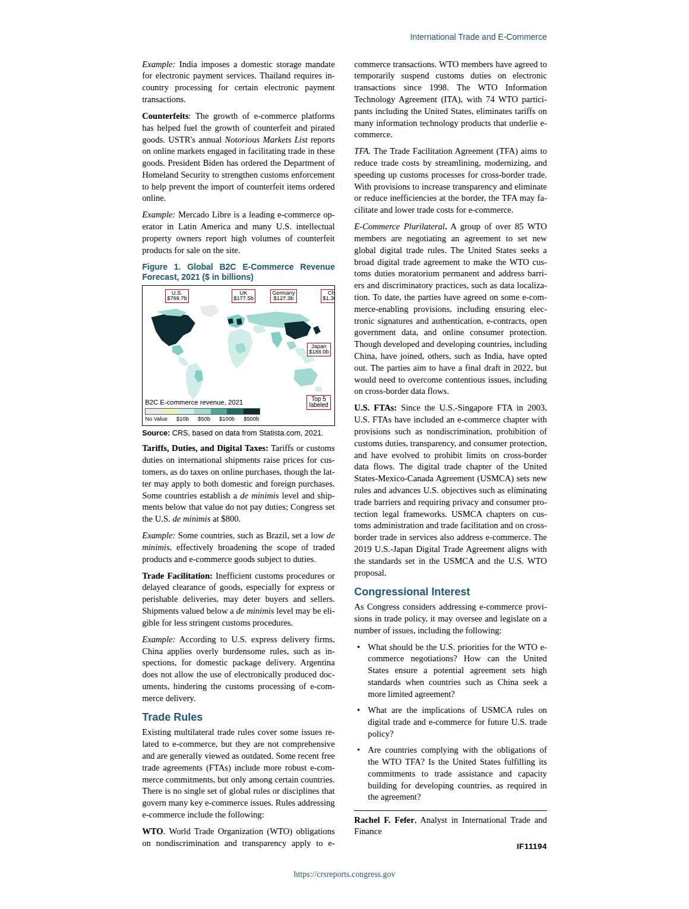International Trade and E-Commerce
Example: India imposes a domestic storage mandate for electronic payment services. Thailand requires in-country processing for certain electronic payment transactions.
Counterfeits: The growth of e-commerce platforms has helped fuel the growth of counterfeit and pirated goods. USTR's annual Notorious Markets List reports on online markets engaged in facilitating trade in these goods. President Biden has ordered the Department of Homeland Security to strengthen customs enforcement to help prevent the import of counterfeit items ordered online.
Example: Mercado Libre is a leading e-commerce operator in Latin America and many U.S. intellectual property owners report high volumes of counterfeit products for sale on the site.
Figure 1. Global B2C E-Commerce Revenue Forecast, 2021 ($ in billions)
U.S.
$799.7b
UK
$177.5b
Germany
$127.3b
China
$1,368.5b
Japan
$188.0b
B2C E-commerce revenue, 2021
No Value$10b$50b$100b$500b
Top 5
labeled
Source: CRS, based on data from Statista.com, 2021.
Tariffs, Duties, and Digital Taxes: Tariffs or customs duties on international shipments raise prices for customers, as do taxes on online purchases, though the latter may apply to both domestic and foreign purchases. Some countries establish a de minimis level and shipments below that value do not pay duties; Congress set the U.S. de minimis at $800.
Example: Some countries, such as Brazil, set a low de minimis, effectively broadening the scope of traded products and e-commerce goods subject to duties.
Trade Facilitation: Inefficient customs procedures or delayed clearance of goods, especially for express or perishable deliveries, may deter buyers and sellers. Shipments valued below a de minimis level may be eligible for less stringent customs procedures.
Example: According to U.S. express delivery firms, China applies overly burdensome rules, such as inspections, for domestic package delivery. Argentina does not allow the use of electronically produced documents, hindering the customs processing of e-commerce delivery.
Trade Rules
Existing multilateral trade rules cover some issues related to e-commerce, but they are not comprehensive and are generally viewed as outdated. Some recent free trade agreements (FTAs) include more robust e-commerce commitments, but only among certain countries. There is no single set of global rules or disciplines that govern many key e-commerce issues. Rules addressing e-commerce include the following:
WTO. World Trade Organization (WTO) obligations on nondiscrimination and transparency apply to e-commerce transactions. WTO members have agreed to temporarily suspend customs duties on electronic transactions since 1998. The WTO Information Technology Agreement (ITA), with 74 WTO participants including the United States, eliminates tariffs on many information technology products that underlie e-commerce.
TFA. The Trade Facilitation Agreement (TFA) aims to reduce trade costs by streamlining, modernizing, and speeding up customs processes for cross-border trade. With provisions to increase transparency and eliminate or reduce inefficiencies at the border, the TFA may facilitate and lower trade costs for e-commerce.
E-Commerce Plurilateral. A group of over 85 WTO members are negotiating an agreement to set new global digital trade rules. The United States seeks a broad digital trade agreement to make the WTO customs duties moratorium permanent and address barriers and discriminatory practices, such as data localization. To date, the parties have agreed on some e-commerce-enabling provisions, including ensuring electronic signatures and authentication, e-contracts, open government data, and online consumer protection. Though developed and developing countries, including China, have joined, others, such as India, have opted out. The parties aim to have a final draft in 2022, but would need to overcome contentious issues, including on cross-border data flows.
U.S. FTAs: Since the U.S.-Singapore FTA in 2003, U.S. FTAs have included an e-commerce chapter with provisions such as nondiscrimination, prohibition of customs duties, transparency, and consumer protection, and have evolved to prohibit limits on cross-border data flows. The digital trade chapter of the United States-Mexico-Canada Agreement (USMCA) sets new rules and advances U.S. objectives such as eliminating trade barriers and requiring privacy and consumer protection legal frameworks. USMCA chapters on customs administration and trade facilitation and on cross-border trade in services also address e-commerce. The 2019 U.S.-Japan Digital Trade Agreement aligns with the standards set in the USMCA and the U.S. WTO proposal.
Congressional Interest
As Congress considers addressing e-commerce provisions in trade policy, it may oversee and legislate on a number of issues, including the following:
What should be the U.S. priorities for the WTO e-commerce negotiations? How can the United States ensure a potential agreement sets high standards when countries such as China seek a more limited agreement?
What are the implications of USMCA rules on digital trade and e-commerce for future U.S. trade policy?
Are countries complying with the obligations of the WTO TFA? Is the United States fulfilling its commitments to trade assistance and capacity building for developing countries, as required in the agreement?
Rachel F. Fefer, Analyst in International Trade and Finance
IF11194
https://crsreports.congress.gov